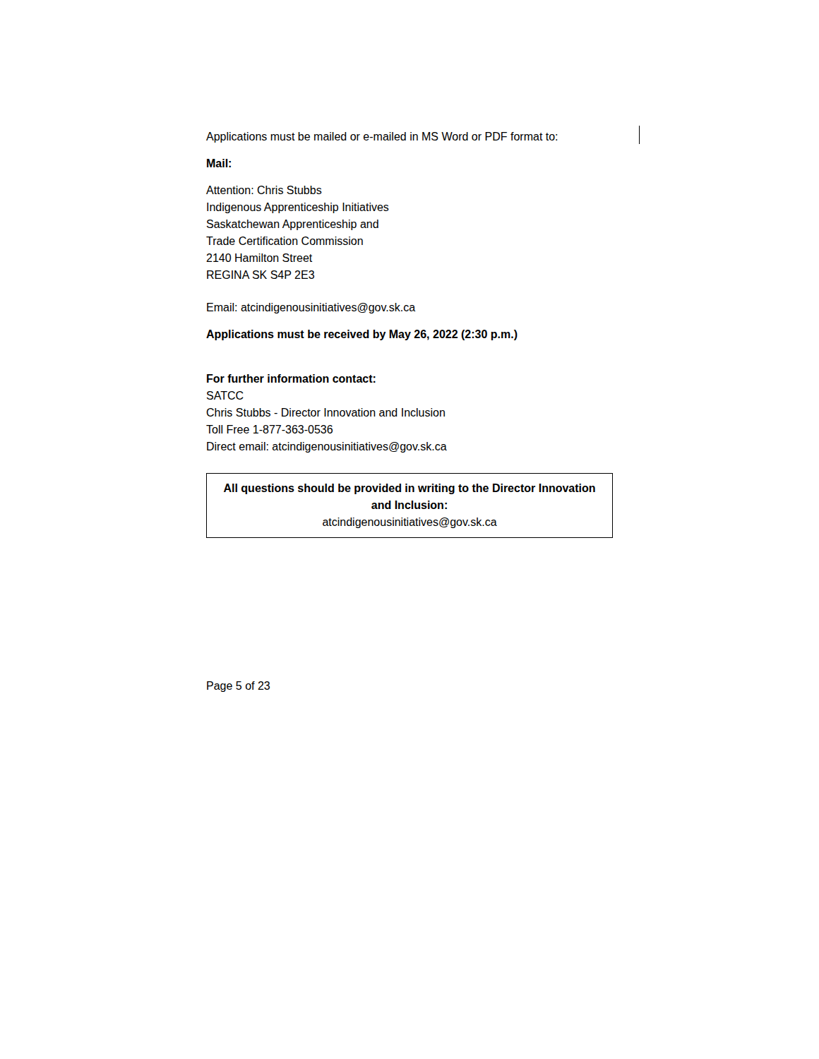Applications must be mailed or e-mailed in MS Word or PDF format to:
Mail:
Attention: Chris Stubbs
Indigenous Apprenticeship Initiatives
Saskatchewan Apprenticeship and
Trade Certification Commission
2140 Hamilton Street
REGINA SK S4P 2E3
Email: atcindigenousinitiatives@gov.sk.ca
Applications must be received by May 26, 2022 (2:30 p.m.)
For further information contact:
SATCC
Chris Stubbs - Director Innovation and Inclusion
Toll Free 1-877-363-0536
Direct email: atcindigenousinitiatives@gov.sk.ca
All questions should be provided in writing to the Director Innovation and Inclusion:
atcindigenousinitiatives@gov.sk.ca
Page 5 of 23